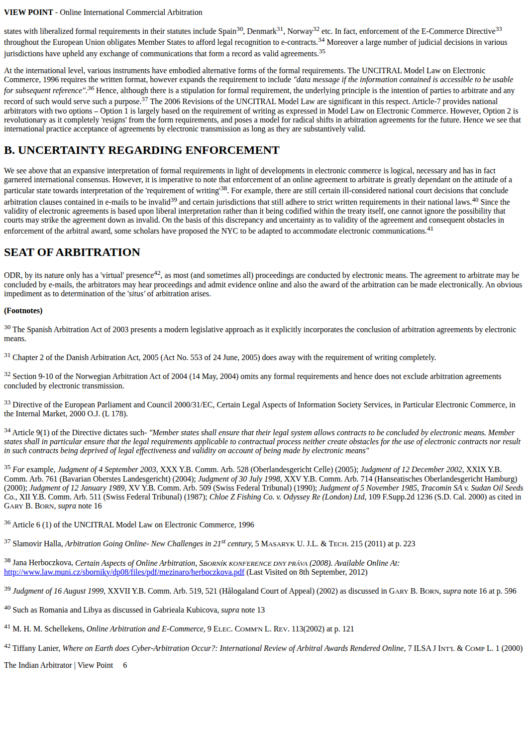VIEW POINT - Online International Commercial Arbitration
states with liberalized formal requirements in their statutes include Spain30, Denmark31, Norway32 etc. In fact, enforcement of the E-Commerce Directive33 throughout the European Union obligates Member States to afford legal recognition to e-contracts.34 Moreover a large number of judicial decisions in various jurisdictions have upheld any exchange of communications that form a record as valid agreements.35
At the international level, various instruments have embodied alternative forms of the formal requirements. The UNCITRAL Model Law on Electronic Commerce, 1996 requires the written format, however expands the requirement to include "data message if the information contained is accessible to be usable for subsequent reference".36 Hence, although there is a stipulation for formal requirement, the underlying principle is the intention of parties to arbitrate and any record of such would serve such a purpose.37 The 2006 Revisions of the UNCITRAL Model Law are significant in this respect. Article-7 provides national arbitrators with two options – Option 1 is largely based on the requirement of writing as expressed in Model Law on Electronic Commerce. However, Option 2 is revolutionary as it completely 'resigns' from the form requirements, and poses a model for radical shifts in arbitration agreements for the future. Hence we see that international practice acceptance of agreements by electronic transmission as long as they are substantively valid.
B. UNCERTAINTY REGARDING ENFORCEMENT
We see above that an expansive interpretation of formal requirements in light of developments in electronic commerce is logical, necessary and has in fact garnered international consensus. However, it is imperative to note that enforcement of an online agreement to arbitrate is greatly dependant on the attitude of a particular state towards interpretation of the 'requirement of writing'38. For example, there are still certain ill-considered national court decisions that conclude arbitration clauses contained in e-mails to be invalid39 and certain jurisdictions that still adhere to strict written requirements in their national laws.40 Since the validity of electronic agreements is based upon liberal interpretation rather than it being codified within the treaty itself, one cannot ignore the possibility that courts may strike the agreement down as invalid. On the basis of this discrepancy and uncertainty as to validity of the agreement and consequent obstacles in enforcement of the arbitral award, some scholars have proposed the NYC to be adapted to accommodate electronic communications.41
SEAT OF ARBITRATION
ODR, by its nature only has a 'virtual' presence42, as most (and sometimes all) proceedings are conducted by electronic means. The agreement to arbitrate may be concluded by e-mails, the arbitrators may hear proceedings and admit evidence online and also the award of the arbitration can be made electronically. An obvious impediment as to determination of the 'situs' of arbitration arises.
(Footnotes)
30 The Spanish Arbitration Act of 2003 presents a modern legislative approach as it explicitly incorporates the conclusion of arbitration agreements by electronic means.
31 Chapter 2 of the Danish Arbitration Act, 2005 (Act No. 553 of 24 June, 2005) does away with the requirement of writing completely.
32 Section 9-10 of the Norwegian Arbitration Act of 2004 (14 May, 2004) omits any formal requirements and hence does not exclude arbitration agreements concluded by electronic transmission.
33 Directive of the European Parliament and Council 2000/31/EC, Certain Legal Aspects of Information Society Services, in Particular Electronic Commerce, in the Internal Market, 2000 O.J. (L 178).
34 Article 9(1) of the Directive dictates such- "Member states shall ensure that their legal system allows contracts to be concluded by electronic means. Member states shall in particular ensure that the legal requirements applicable to contractual process neither create obstacles for the use of electronic contracts nor result in such contracts being deprived of legal effectiveness and validity on account of being made by electronic means"
35 For example, Judgment of 4 September 2003, XXX Y.B. Comm. Arb. 528 (Oberlandesgericht Celle) (2005); Judgment of 12 December 2002, XXIX Y.B. Comm. Arb. 761 (Bavarian Oberstes Landesgericht) (2004); Judgment of 30 July 1998, XXV Y.B. Comm. Arb. 714 (Hanseatisches Oberlandesgericht Hamburg) (2000); Judgment of 12 January 1989, XV Y.B. Comm. Arb. 509 (Swiss Federal Tribunal) (1990); Judgment of 5 November 1985, Tracomin SA v. Sudan Oil Seeds Co., XII Y.B. Comm. Arb. 511 (Swiss Federal Tribunal) (1987); Chloe Z Fishing Co. v. Odyssey Re (London) Ltd, 109 F.Supp.2d 1236 (S.D. Cal. 2000) as cited in GARY B. BORN, supra note 16
36 Article 6 (1) of the UNCITRAL Model Law on Electronic Commerce, 1996
37 Slamovir Halla, Arbitration Going Online- New Challenges in 21st century, 5 MASARYK U. J.L. & TECH. 215 (2011) at p. 223
38 Jana Herboczkova, Certain Aspects of Online Arbitration, SBORNÍK KONFERENCE DNY PRÁVA (2008). Available Online At: http://www.law.muni.cz/sborniky/dp08/files/pdf/mezinaro/herboczkova.pdf (Last Visited on 8th September, 2012)
39 Judgment of 16 August 1999, XXVII Y.B. Comm. Arb. 519, 521 (Hålogaland Court of Appeal) (2002) as discussed in GARY B. BORN, supra note 16 at p. 596
40 Such as Romania and Libya as discussed in Gabrieala Kubicova, supra note 13
41 M. H. M. Schellekens, Online Arbitration and E-Commerce, 9 ELEC. COMM'N L. REV. 113(2002) at p. 121
42 Tiffany Lanier, Where on Earth does Cyber-Arbitration Occur?: International Review of Arbitral Awards Rendered Online, 7 ILSA J INT'L & COMP L. 1 (2000)
The Indian Arbitrator | View Point 6